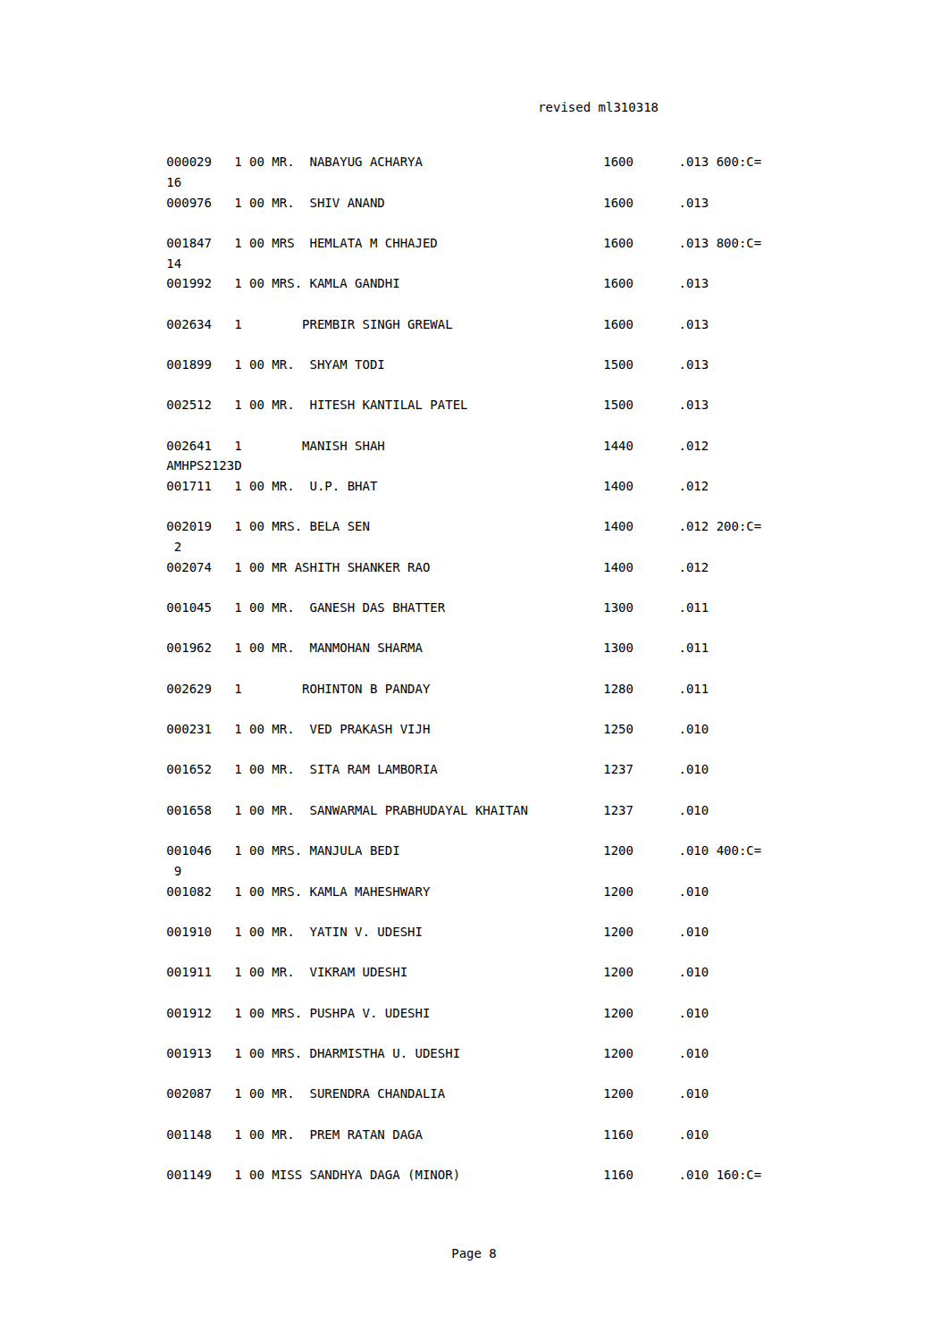revised ml310318
000029   1 00 MR.  NABAYUG ACHARYA                        1600      .013 600:C=
16
000976   1 00 MR.  SHIV ANAND                             1600      .013

001847   1 00 MRS  HEMLATA M CHHAJED                      1600      .013 800:C=
14
001992   1 00 MRS. KAMLA GANDHI                           1600      .013

002634   1        PREMBIR SINGH GREWAL                    1600      .013

001899   1 00 MR.  SHYAM TODI                             1500      .013

002512   1 00 MR.  HITESH KANTILAL PATEL                  1500      .013

002641   1        MANISH SHAH                             1440      .012
AMHPS2123D
001711   1 00 MR.  U.P. BHAT                              1400      .012

002019   1 00 MRS. BELA SEN                               1400      .012 200:C=
 2
002074   1 00 MR ASHITH SHANKER RAO                       1400      .012

001045   1 00 MR.  GANESH DAS BHATTER                     1300      .011

001962   1 00 MR.  MANMOHAN SHARMA                        1300      .011

002629   1        ROHINTON B PANDAY                       1280      .011

000231   1 00 MR.  VED PRAKASH VIJH                       1250      .010

001652   1 00 MR.  SITA RAM LAMBORIA                      1237      .010

001658   1 00 MR.  SANWARMAL PRABHUDAYAL KHAITAN          1237      .010

001046   1 00 MRS. MANJULA BEDI                           1200      .010 400:C=
 9
001082   1 00 MRS. KAMLA MAHESHWARY                       1200      .010

001910   1 00 MR.  YATIN V. UDESHI                        1200      .010

001911   1 00 MR.  VIKRAM UDESHI                          1200      .010

001912   1 00 MRS. PUSHPA V. UDESHI                       1200      .010

001913   1 00 MRS. DHARMISTHA U. UDESHI                   1200      .010

002087   1 00 MR.  SURENDRA CHANDALIA                     1200      .010

001148   1 00 MR.  PREM RATAN DAGA                        1160      .010

001149   1 00 MISS SANDHYA DAGA (MINOR)                   1160      .010 160:C=
Page 8